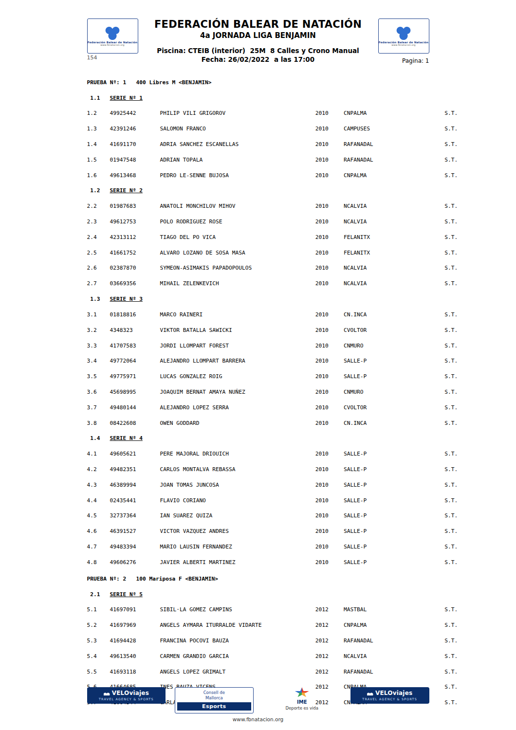Federación Balear de Nataciónwww.fbnatacion.org
Federación Balear de Nataciónwww.fbnatacion.org
FEDERACIÓN BALEAR DE NATACIÓN
4a JORNADA LIGA BENJAMIN
Piscina: CTEIB (interior) 25M 8 Calles y Crono Manual
Fecha: 26/02/2022 a las 17:00
154 Pagina: 1
PRUEBA Nº: 1 400 Libres M <BENJAMIN>
1.1 SERIE Nº 1
1.249925442 PHILIP VILI GRIGOROV 2010 CNPALMA S.T.
1.342391246 SALOMON FRANCO 2010 CAMPUSES S.T.
1.441691170 ADRIA SANCHEZ ESCANELLAS 2010 RAFANADAL S.T.
1.501947548 ADRIAN TOPALA 2010 RAFANADAL S.T.
1.649613468 PEDRO LE-SENNE BUJOSA 2010 CNPALMA S.T.
1.2 SERIE Nº 2
2.201987683 ANATOLI MONCHILOV MIHOV 2010 NCALVIA S.T.
2.349612753 POLO RODRIGUEZ ROSE 2010 NCALVIA S.T.
2.442313112 TIAGO DEL PO VICA 2010 FELANITX S.T.
2.541661752 ALVARO LOZANO DE SOSA MASA 2010 FELANITX S.T.
2.602387870 SYMEON-ASIMAKIS PAPADOPOULOS 2010 NCALVIA S.T.
2.703669356 MIHAIL ZELENKEVICH 2010 NCALVIA S.T.
1.3 SERIE Nº 3
3.101818816 MARCO RAINERI 2010 CN.INCA S.T.
3.24348323 VIKTOR BATALLA SAWICKI 2010 CVOLTOR S.T.
3.341707583 JORDI LLOMPART FOREST 2010 CNMURO S.T.
3.449772064 ALEJANDRO LLOMPART BARRERA 2010 SALLE-P S.T.
3.549775971 LUCAS GONZALEZ ROIG 2010 SALLE-P S.T.
3.645698995 JOAQUIM BERNAT AMAYA NUÑEZ 2010 CNMURO S.T.
3.749480144 ALEJANDRO LOPEZ SERRA 2010 CVOLTOR S.T.
3.808422608 OWEN GODDARD 2010 CN.INCA S.T.
1.4 SERIE Nº 4
4.149605621 PERE MAJORAL DRIOUICH 2010 SALLE-P S.T.
4.249482351 CARLOS MONTALVA REBASSA 2010 SALLE-P S.T.
4.346389994 JOAN TOMAS JUNCOSA 2010 SALLE-P S.T.
4.402435441 FLAVIO CORIANO 2010 SALLE-P S.T.
4.532737364 IAN SUAREZ QUIZA 2010 SALLE-P S.T.
4.646391527 VICTOR VAZQUEZ ANDRES 2010 SALLE-P S.T.
4.749483394 MARIO LAUSIN FERNANDEZ 2010 SALLE-P S.T.
4.849606276 JAVIER ALBERTI MARTINEZ 2010 SALLE-P S.T.
PRUEBA Nº: 2 100 Mariposa F <BENJAMIN>
2.1 SERIE Nº 5
5.141697091 SIBIL·LA GOMEZ CAMPINS 2012 MASTBAL S.T.
5.241697969 ANGELS AYMARA ITURRALDE VIDARTE 2012 CNPALMA S.T.
5.341694428 FRANCINA POCOVI BAUZA 2012 RAFANADAL S.T.
5.449613540 CARMEN GRANDIO GARCIA 2012 NCALVIA S.T.
5.541693118 ANGELS LOPEZ GRIMALT 2012 RAFANADAL S.T.
5.641664685 INES BAUZA VICENS 2012 CNPALMA S.T.
5.741664344 CARLA CHAMIZO JIMENEZ 2012 CNPALMA S.T.
VELOviajesTRAVEL AGENCY & SPORTS
Consell de
Mallorca Esports
IME
Deporte es vida
VELOviajesTRAVEL AGENCY & SPORTS
www.fbnatacion.org